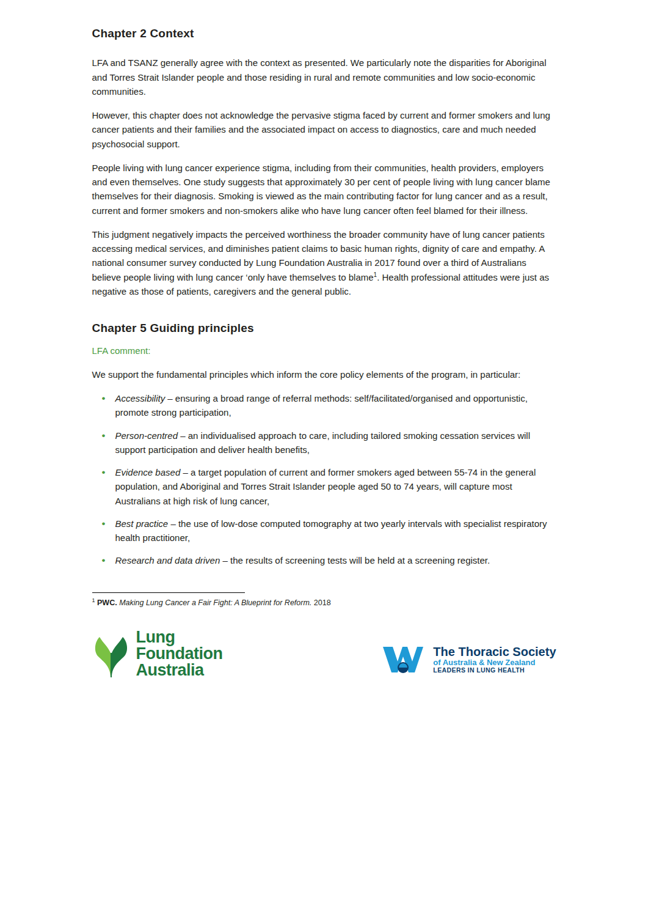Chapter 2 Context
LFA and TSANZ generally agree with the context as presented. We particularly note the disparities for Aboriginal and Torres Strait Islander people and those residing in rural and remote communities and low socio-economic communities.
However, this chapter does not acknowledge the pervasive stigma faced by current and former smokers and lung cancer patients and their families and the associated impact on access to diagnostics, care and much needed psychosocial support.
People living with lung cancer experience stigma, including from their communities, health providers, employers and even themselves. One study suggests that approximately 30 per cent of people living with lung cancer blame themselves for their diagnosis. Smoking is viewed as the main contributing factor for lung cancer and as a result, current and former smokers and non-smokers alike who have lung cancer often feel blamed for their illness.
This judgment negatively impacts the perceived worthiness the broader community have of lung cancer patients accessing medical services, and diminishes patient claims to basic human rights, dignity of care and empathy. A national consumer survey conducted by Lung Foundation Australia in 2017 found over a third of Australians believe people living with lung cancer ‘only have themselves to blame1. Health professional attitudes were just as negative as those of patients, caregivers and the general public.
Chapter 5 Guiding principles
LFA comment:
We support the fundamental principles which inform the core policy elements of the program, in particular:
Accessibility – ensuring a broad range of referral methods: self/facilitated/organised and opportunistic, promote strong participation,
Person-centred – an individualised approach to care, including tailored smoking cessation services will support participation and deliver health benefits,
Evidence based – a target population of current and former smokers aged between 55-74 in the general population, and Aboriginal and Torres Strait Islander people aged 50 to 74 years, will capture most Australians at high risk of lung cancer,
Best practice – the use of low-dose computed tomography at two yearly intervals with specialist respiratory health practitioner,
Research and data driven – the results of screening tests will be held at a screening register.
1 PWC. Making Lung Cancer a Fair Fight: A Blueprint for Reform. 2018
Lung Foundation Australia
The Thoracic Society of Australia & New Zealand LEADERS IN LUNG HEALTH